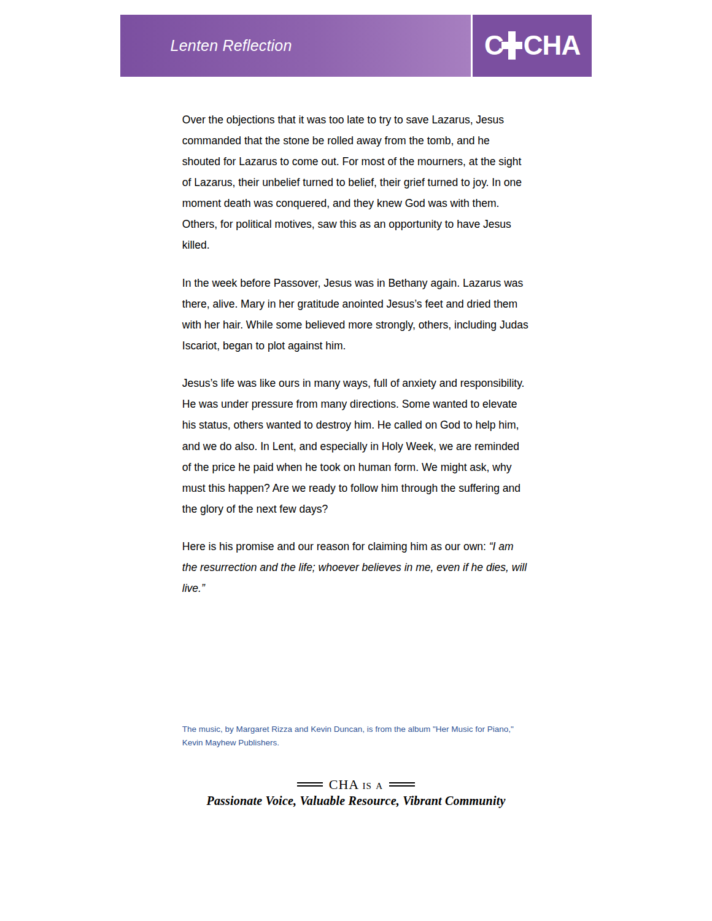Lenten Reflection
C CHA
Over the objections that it was too late to try to save Lazarus, Jesus commanded that the stone be rolled away from the tomb, and he shouted for Lazarus to come out. For most of the mourners, at the sight of Lazarus, their unbelief turned to belief, their grief turned to joy. In one moment death was conquered, and they knew God was with them. Others, for political motives, saw this as an opportunity to have Jesus killed.
In the week before Passover, Jesus was in Bethany again. Lazarus was there, alive. Mary in her gratitude anointed Jesus’s feet and dried them with her hair. While some believed more strongly, others, including Judas Iscariot, began to plot against him.
Jesus’s life was like ours in many ways, full of anxiety and responsibility. He was under pressure from many directions. Some wanted to elevate his status, others wanted to destroy him. He called on God to help him, and we do also. In Lent, and especially in Holy Week, we are reminded of the price he paid when he took on human form. We might ask, why must this happen? Are we ready to follow him through the suffering and the glory of the next few days?
Here is his promise and our reason for claiming him as our own: “I am the resurrection and the life; whoever believes in me, even if he dies, will live.”
The music, by Margaret Rizza and Kevin Duncan, is from the album "Her Music for Piano," Kevin Mayhew Publishers.
CHA is a
Passionate Voice, Valuable Resource, Vibrant Community